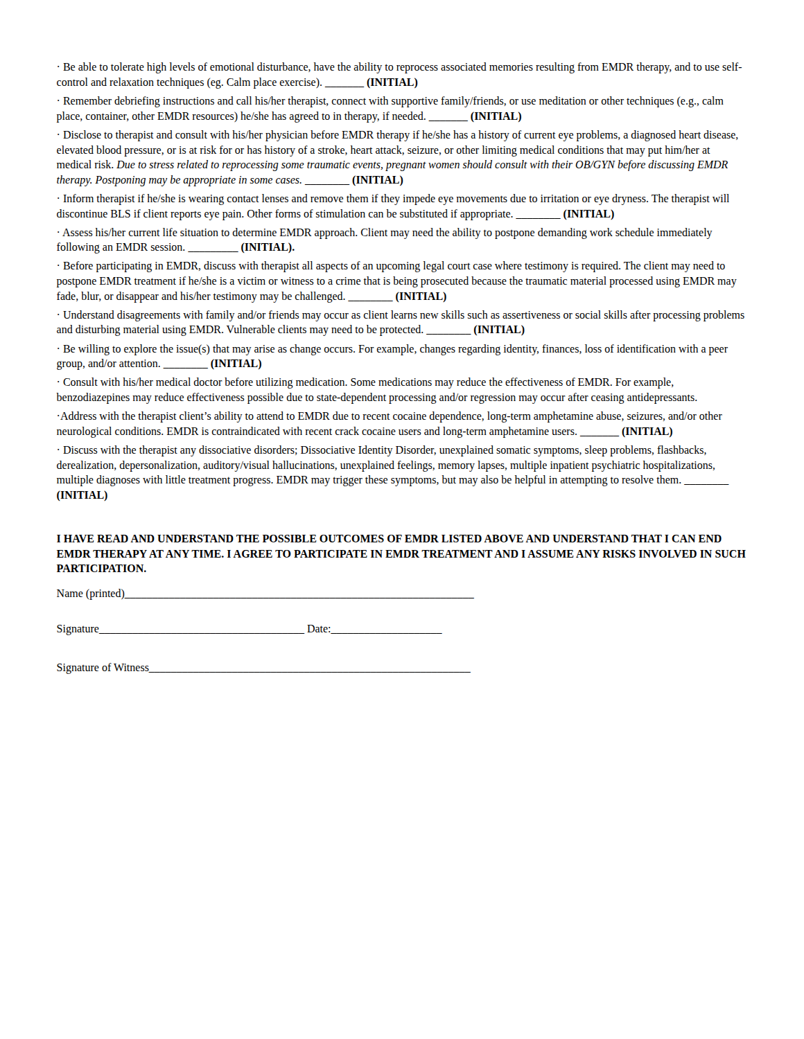· Be able to tolerate high levels of emotional disturbance, have the ability to reprocess associated memories resulting from EMDR therapy, and to use self-control and relaxation techniques (eg. Calm place exercise). _______ (INITIAL)
· Remember debriefing instructions and call his/her therapist, connect with supportive family/friends, or use meditation or other techniques (e.g., calm place, container, other EMDR resources) he/she has agreed to in therapy, if needed. _______ (INITIAL)
· Disclose to therapist and consult with his/her physician before EMDR therapy if he/she has a history of current eye problems, a diagnosed heart disease, elevated blood pressure, or is at risk for or has history of a stroke, heart attack, seizure, or other limiting medical conditions that may put him/her at medical risk. Due to stress related to reprocessing some traumatic events, pregnant women should consult with their OB/GYN before discussing EMDR therapy. Postponing may be appropriate in some cases. ________ (INITIAL)
· Inform therapist if he/she is wearing contact lenses and remove them if they impede eye movements due to irritation or eye dryness. The therapist will discontinue BLS if client reports eye pain. Other forms of stimulation can be substituted if appropriate. ________ (INITIAL)
· Assess his/her current life situation to determine EMDR approach. Client may need the ability to postpone demanding work schedule immediately following an EMDR session. _________ (INITIAL).
· Before participating in EMDR, discuss with therapist all aspects of an upcoming legal court case where testimony is required. The client may need to postpone EMDR treatment if he/she is a victim or witness to a crime that is being prosecuted because the traumatic material processed using EMDR may fade, blur, or disappear and his/her testimony may be challenged. ________ (INITIAL)
· Understand disagreements with family and/or friends may occur as client learns new skills such as assertiveness or social skills after processing problems and disturbing material using EMDR. Vulnerable clients may need to be protected. ________ (INITIAL)
· Be willing to explore the issue(s) that may arise as change occurs. For example, changes regarding identity, finances, loss of identification with a peer group, and/or attention. ________ (INITIAL)
· Consult with his/her medical doctor before utilizing medication. Some medications may reduce the effectiveness of EMDR. For example, benzodiazepines may reduce effectiveness possible due to state-dependent processing and/or regression may occur after ceasing antidepressants.
·Address with the therapist client’s ability to attend to EMDR due to recent cocaine dependence, long-term amphetamine abuse, seizures, and/or other neurological conditions. EMDR is contraindicated with recent crack cocaine users and long-term amphetamine users. _______ (INITIAL)
· Discuss with the therapist any dissociative disorders; Dissociative Identity Disorder, unexplained somatic symptoms, sleep problems, flashbacks, derealization, depersonalization, auditory/visual hallucinations, unexplained feelings, memory lapses, multiple inpatient psychiatric hospitalizations, multiple diagnoses with little treatment progress. EMDR may trigger these symptoms, but may also be helpful in attempting to resolve them. ________ (INITIAL)
I HAVE READ AND UNDERSTAND THE POSSIBLE OUTCOMES OF EMDR LISTED ABOVE AND UNDERSTAND THAT I CAN END EMDR THERAPY AT ANY TIME. I AGREE TO PARTICIPATE IN EMDR TREATMENT AND I ASSUME ANY RISKS INVOLVED IN SUCH PARTICIPATION.
Name (printed)_______________________________________________________________
Signature_____________________________________ Date:____________________
Signature of Witness__________________________________________________________